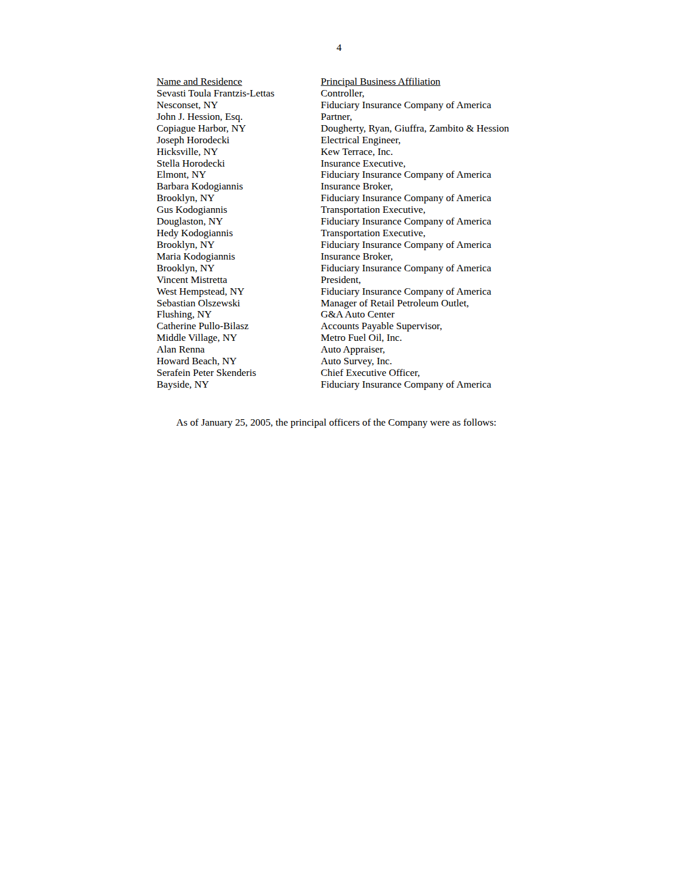4
| Name and Residence | Principal Business Affiliation |
| Sevasti Toula Frantzis-Lettas Nesconset, NY | Controller, Fiduciary Insurance Company of America |
| John J. Hession, Esq. Copiague Harbor, NY | Partner, Dougherty, Ryan, Giuffra, Zambito & Hession |
| Joseph Horodecki Hicksville, NY | Electrical Engineer, Kew Terrace, Inc. |
| Stella Horodecki Elmont, NY | Insurance Executive, Fiduciary Insurance Company of America |
| Barbara Kodogiannis Brooklyn, NY | Insurance Broker, Fiduciary Insurance Company of America |
| Gus Kodogiannis Douglaston, NY | Transportation Executive, Fiduciary Insurance Company of America |
| Hedy Kodogiannis Brooklyn, NY | Transportation Executive, Fiduciary Insurance Company of America |
| Maria Kodogiannis Brooklyn, NY | Insurance Broker, Fiduciary Insurance Company of America |
| Vincent Mistretta West Hempstead, NY | President, Fiduciary Insurance Company of America |
| Sebastian Olszewski Flushing, NY | Manager of Retail Petroleum Outlet, G&A Auto Center |
| Catherine Pullo-Bilasz Middle Village, NY | Accounts Payable Supervisor, Metro Fuel Oil, Inc. |
| Alan Renna Howard Beach, NY | Auto Appraiser, Auto Survey, Inc. |
| Serafein Peter Skenderis Bayside, NY | Chief Executive Officer, Fiduciary Insurance Company of America |
As of January 25, 2005, the principal officers of the Company were as follows: